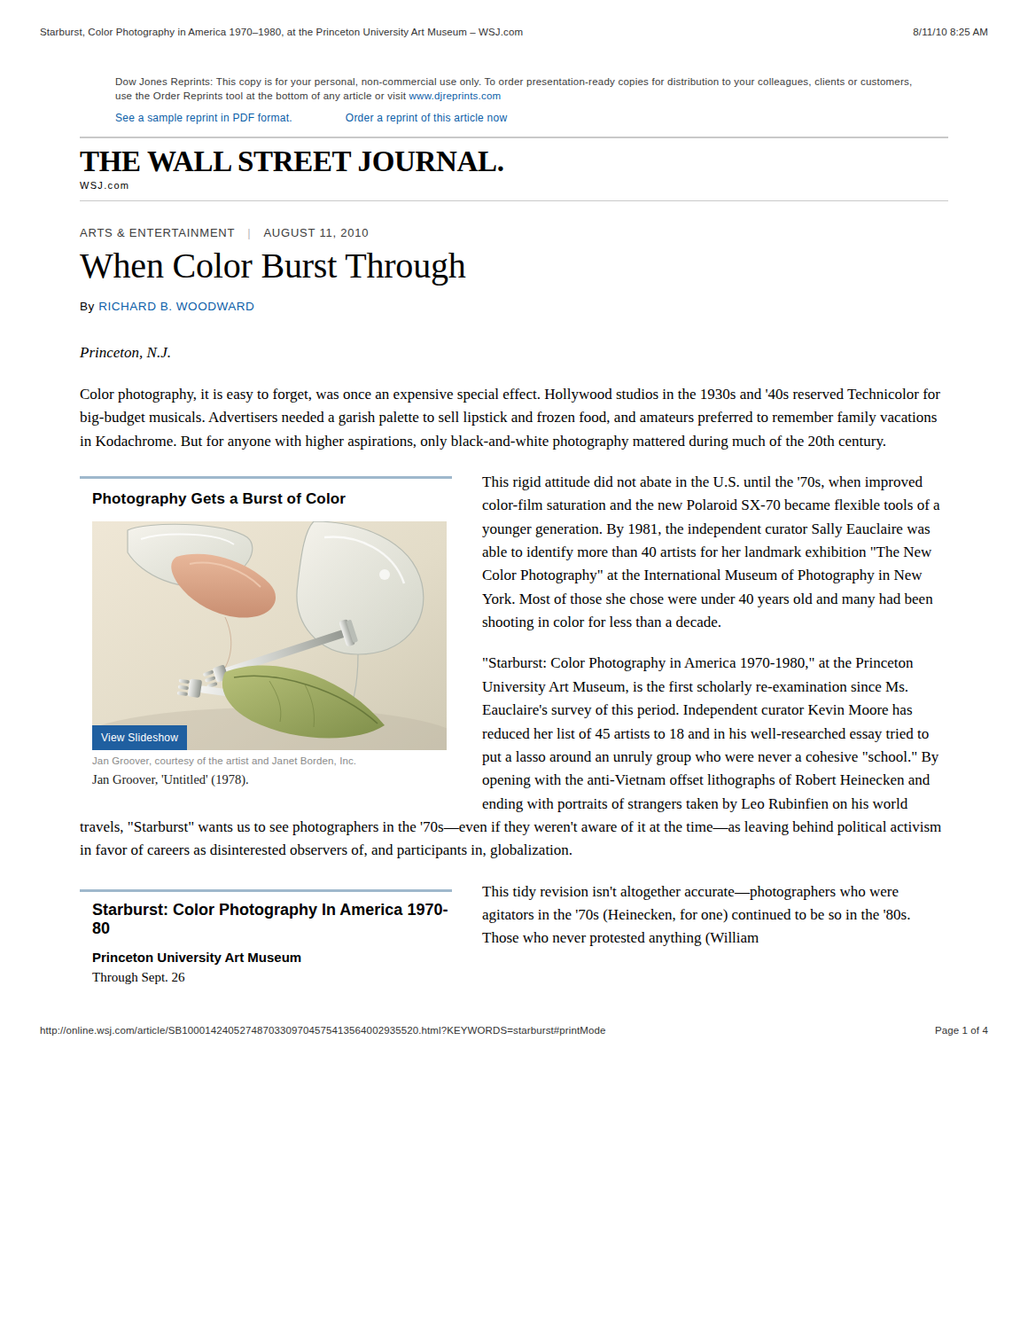Starburst, Color Photography in America 1970–1980, at the Princeton University Art Museum – WSJ.com
8/11/10 8:25 AM
Dow Jones Reprints: This copy is for your personal, non-commercial use only. To order presentation-ready copies for distribution to your colleagues, clients or customers, use the Order Reprints tool at the bottom of any article or visit www.djreprints.com
See a sample reprint in PDF format. Order a reprint of this article now
THE WALL STREET JOURNAL.
WSJ.com
ARTS & ENTERTAINMENT | AUGUST 11, 2010
When Color Burst Through
By RICHARD B. WOODWARD
Princeton, N.J.
Color photography, it is easy to forget, was once an expensive special effect. Hollywood studios in the 1930s and '40s reserved Technicolor for big-budget musicals. Advertisers needed a garish palette to sell lipstick and frozen food, and amateurs preferred to remember family vacations in Kodachrome. But for anyone with higher aspirations, only black-and-white photography mattered during much of the 20th century.
Photography Gets a Burst of Color
View Slideshow
Jan Groover, courtesy of the artist and Janet Borden, Inc.
Jan Groover, 'Untitled' (1978).
This rigid attitude did not abate in the U.S. until the '70s, when improved color-film saturation and the new Polaroid SX-70 became flexible tools of a younger generation. By 1981, the independent curator Sally Eauclaire was able to identify more than 40 artists for her landmark exhibition "The New Color Photography" at the International Museum of Photography in New York. Most of those she chose were under 40 years old and many had been shooting in color for less than a decade.
"Starburst: Color Photography in America 1970-1980," at the Princeton University Art Museum, is the first scholarly re-examination since Ms. Eauclaire's survey of this period. Independent curator Kevin Moore has reduced her list of 45 artists to 18 and in his well-researched essay tried to put a lasso around an unruly group who were never a cohesive "school." By opening with the anti-Vietnam offset lithographs of Robert Heinecken and ending with portraits of strangers taken by Leo Rubinfien on his world travels, "Starburst" wants us to see photographers in the '70s—even if they weren't aware of it at the time—as leaving behind political activism in favor of careers as disinterested observers of, and participants in, globalization.
Starburst: Color Photography In America 1970-80
Princeton University Art Museum
Through Sept. 26
This tidy revision isn't altogether accurate—photographers who were agitators in the '70s (Heinecken, for one) continued to be so in the '80s. Those who never protested anything (William
http://online.wsj.com/article/SB10001424052748703309704575413564002935520.html?KEYWORDS=starburst#printMode
Page 1 of 4